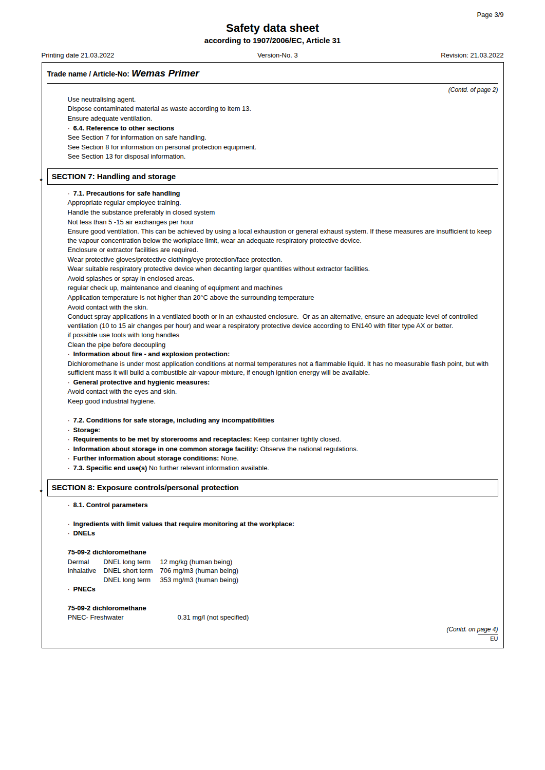Page 3/9
Safety data sheet
according to 1907/2006/EC, Article 31
Printing date 21.03.2022 Version-No. 3 Revision: 21.03.2022
Trade name / Article-No: Wemas Primer
(Contd. of page 2)
Use neutralising agent.
Dispose contaminated material as waste according to item 13.
Ensure adequate ventilation.
· 6.4. Reference to other sections
See Section 7 for information on safe handling.
See Section 8 for information on personal protection equipment.
See Section 13 for disposal information.
*
SECTION 7: Handling and storage
· 7.1. Precautions for safe handling
Appropriate regular employee training.
Handle the substance preferably in closed system
Not less than 5 -15 air exchanges per hour
Ensure good ventilation. This can be achieved by using a local exhaustion or general exhaust system. If these measures are insufficient to keep the vapour concentration below the workplace limit, wear an adequate respiratory protective device.
Enclosure or extractor facilities are required.
Wear protective gloves/protective clothing/eye protection/face protection.
Wear suitable respiratory protective device when decanting larger quantities without extractor facilities.
Avoid splashes or spray in enclosed areas.
regular check up, maintenance and cleaning of equipment and machines
Application temperature is not higher than 20°C above the surrounding temperature
Avoid contact with the skin.
Conduct spray applications in a ventilated booth or in an exhausted enclosure. Or as an alternative, ensure an adequate level of controlled ventilation (10 to 15 air changes per hour) and wear a respiratory protective device according to EN140 with filter type AX or better.
if possible use tools with long handles
Clean the pipe before decoupling
· Information about fire - and explosion protection:
Dichloromethane is under most application conditions at normal temperatures not a flammable liquid. It has no measurable flash point, but with sufficient mass it will build a combustible air-vapour-mixture, if enough ignition energy will be available.
· General protective and hygienic measures:
Avoid contact with the eyes and skin.
Keep good industrial hygiene.
· 7.2. Conditions for safe storage, including any incompatibilities
· Storage:
· Requirements to be met by storerooms and receptacles: Keep container tightly closed.
· Information about storage in one common storage facility: Observe the national regulations.
· Further information about storage conditions: None.
· 7.3. Specific end use(s) No further relevant information available.
*
SECTION 8: Exposure controls/personal protection
· 8.1. Control parameters
· Ingredients with limit values that require monitoring at the workplace:
· DNELs
75-09-2 dichloromethane
| Dermal | DNEL long term | 12 mg/kg (human being) |
| Inhalative | DNEL short term | 706 mg/m3 (human being) |
| | DNEL long term | 353 mg/m3 (human being) |
· PNECs
75-09-2 dichloromethane
| PNEC- Freshwater | 0.31 mg/l (not specified) |
(Contd. on page 4)
EU